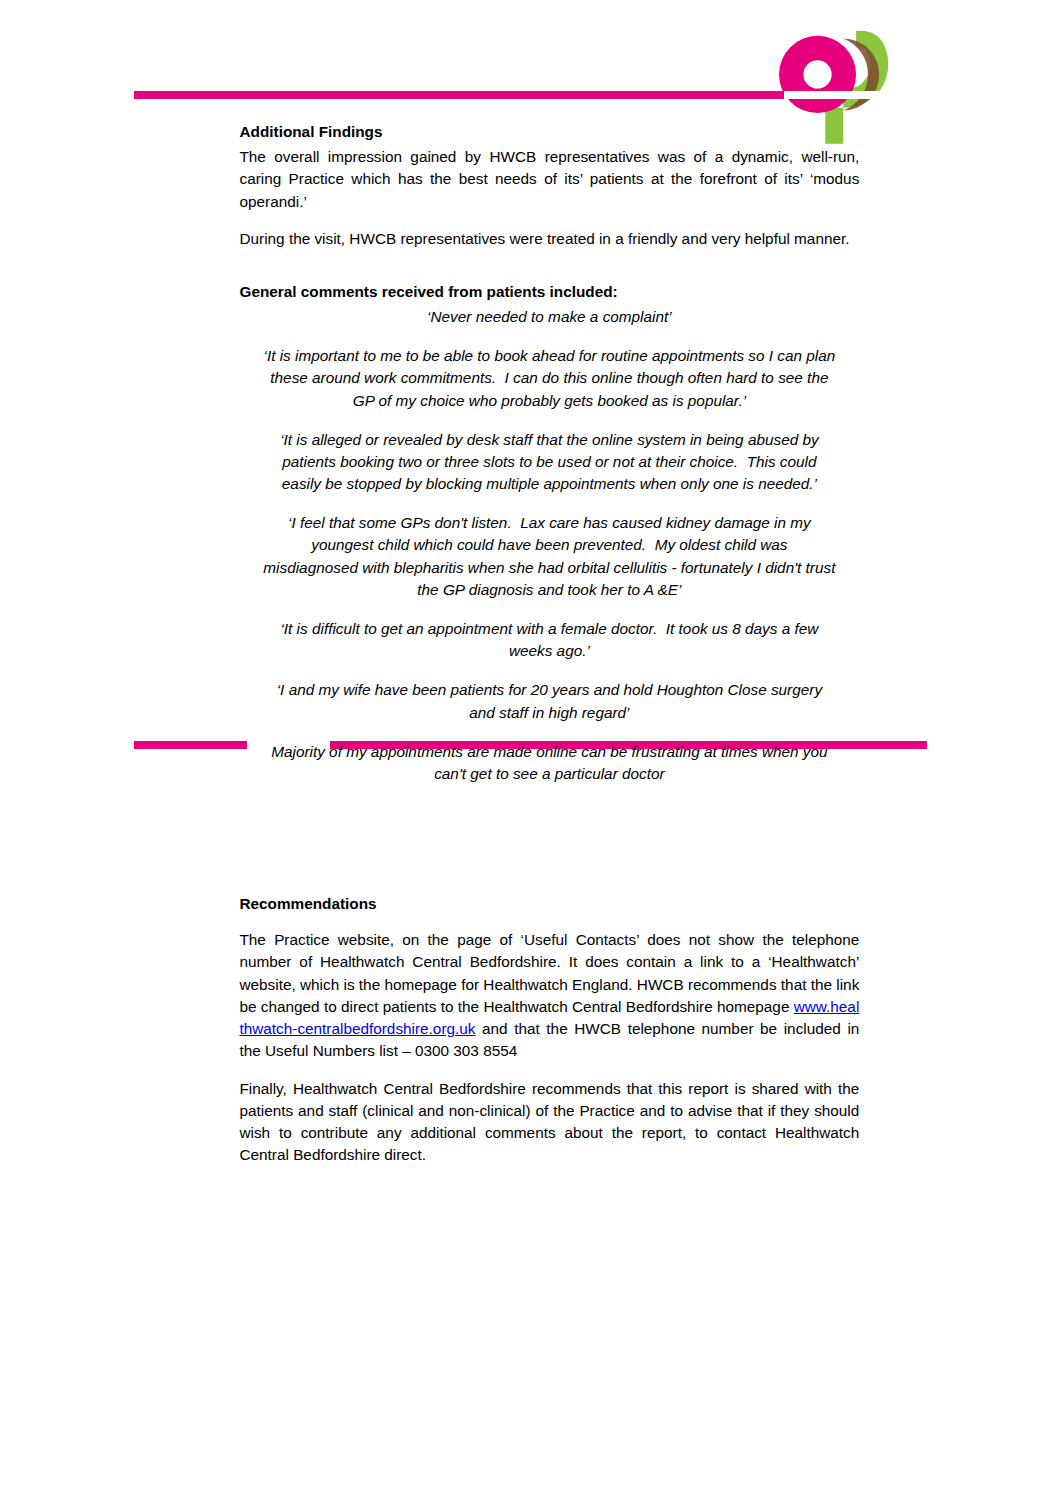Additional Findings
The overall impression gained by HWCB representatives was of a dynamic, well-run, caring Practice which has the best needs of its’ patients at the forefront of its’ ‘modus operandi.’
During the visit, HWCB representatives were treated in a friendly and very helpful manner.
General comments received from patients included:
‘Never needed to make a complaint’
‘It is important to me to be able to book ahead for routine appointments so I can plan these around work commitments. I can do this online though often hard to see the GP of my choice who probably gets booked as is popular.’
‘It is alleged or revealed by desk staff that the online system in being abused by patients booking two or three slots to be used or not at their choice. This could easily be stopped by blocking multiple appointments when only one is needed.’
‘I feel that some GPs don't listen. Lax care has caused kidney damage in my youngest child which could have been prevented. My oldest child was misdiagnosed with blepharitis when she had orbital cellulitis - fortunately I didn't trust the GP diagnosis and took her to A &E’
‘It is difficult to get an appointment with a female doctor. It took us 8 days a few weeks ago.’
‘I and my wife have been patients for 20 years and hold Houghton Close surgery and staff in high regard’
Majority of my appointments are made online can be frustrating at times when you can't get to see a particular doctor
Recommendations
The Practice website, on the page of ‘Useful Contacts’ does not show the telephone number of Healthwatch Central Bedfordshire. It does contain a link to a ‘Healthwatch’ website, which is the homepage for Healthwatch England. HWCB recommends that the link be changed to direct patients to the Healthwatch Central Bedfordshire homepage www.healthwatch-centralbedfordshire.org.uk and that the HWCB telephone number be included in the Useful Numbers list – 0300 303 8554
Finally, Healthwatch Central Bedfordshire recommends that this report is shared with the patients and staff (clinical and non-clinical) of the Practice and to advise that if they should wish to contribute any additional comments about the report, to contact Healthwatch Central Bedfordshire direct.